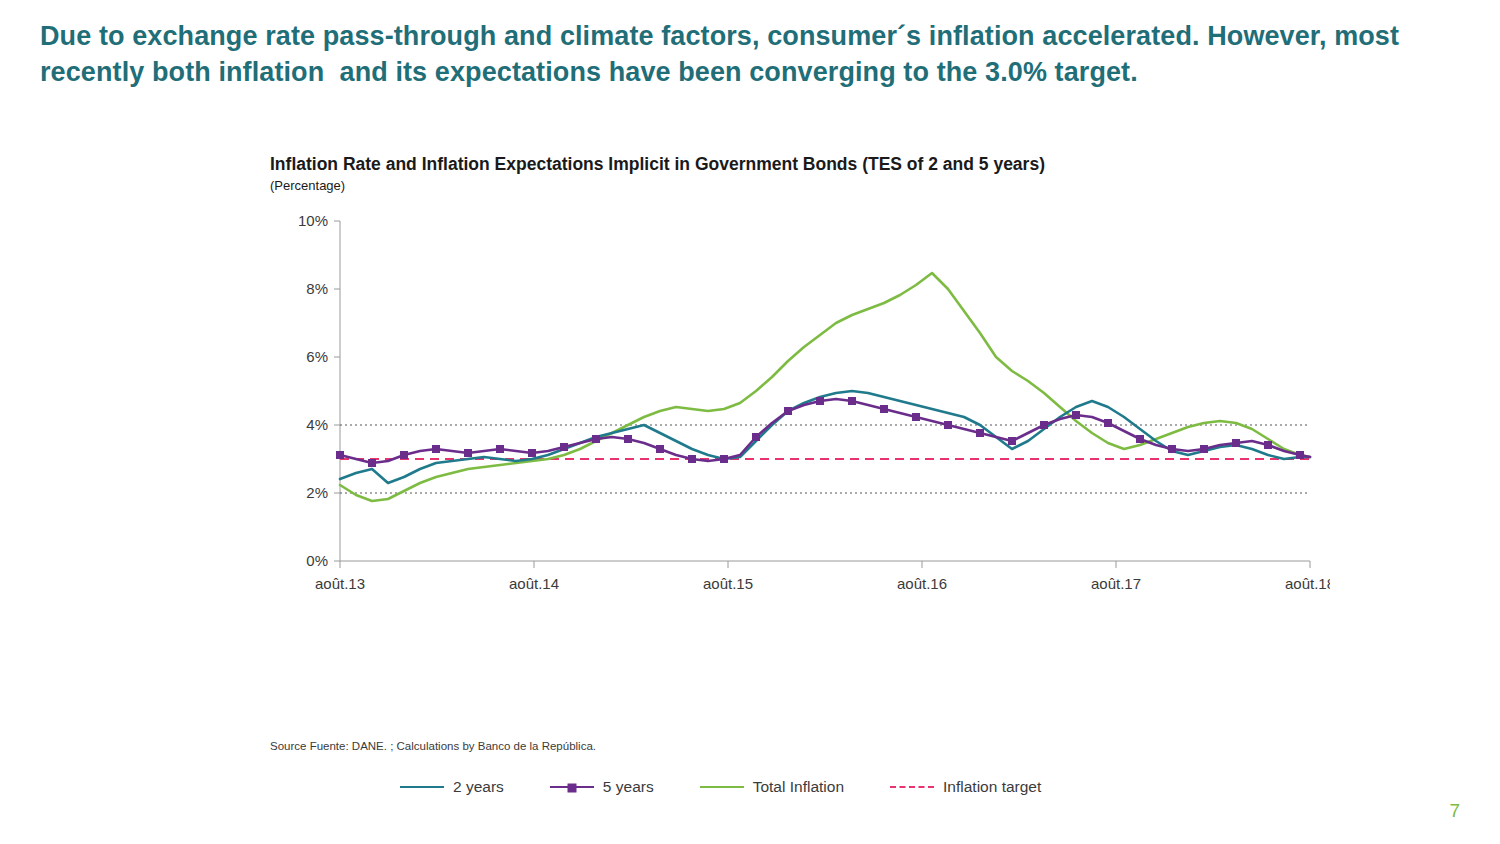Due to exchange rate pass-through and climate factors, consumer´s inflation accelerated. However, most recently both inflation and its expectations have been converging to the 3.0% target.
Inflation Rate and Inflation Expectations Implicit in Government Bonds (TES of 2 and 5 years)
(Percentage)
10% 8% 6% 4% 2% 0% août.13 août.14 août.15 août.16 août.17 août.18
Source Fuente: DANE. ; Calculations by Banco de la República.
2 years
5 years
Total Inflation
Inflation target
7